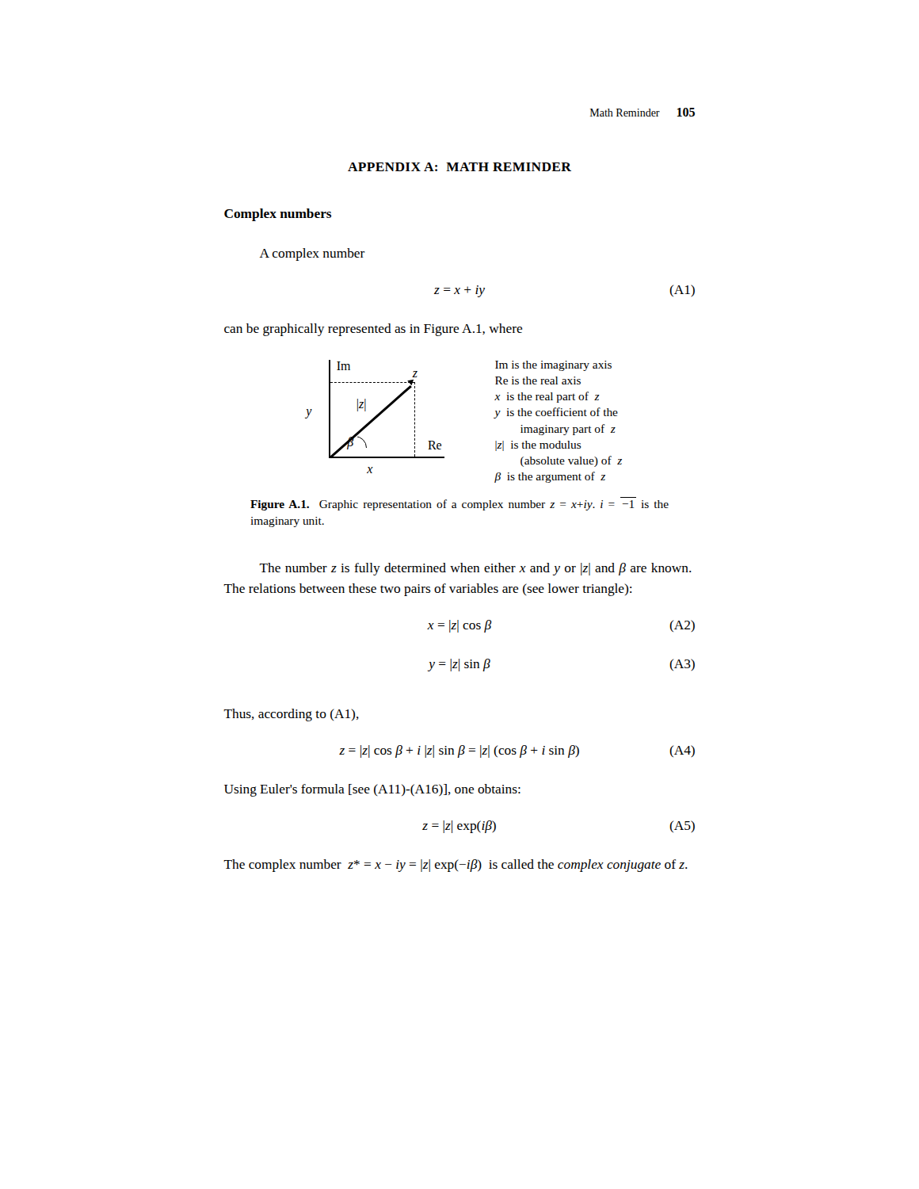Math Reminder 105
APPENDIX A: MATH REMINDER
Complex numbers
A complex number
z = x + iy (A1)
can be graphically represented as in Figure A.1, where
Im
Re
z
y
x
|z|
β
Im is the imaginary axis
Re is the real axis
x is the real part of z
y is the coefficient of the
imaginary part of z |z| is the modulus
(absolute value) of z β is the argument of z
Figure A.1. Graphic representation of a complex number z = x+iy. i = −1 is the imaginary unit.
The number z is fully determined when either x and y or |z| and β are known. The relations between these two pairs of variables are (see lower triangle):
x = |z| cos β (A2)
y = |z| sin β (A3)
Thus, according to (A1),
z = |z| cos β + i |z| sin β = |z| (cos β + i sin β) (A4)
Using Euler's formula [see (A11)-(A16)], one obtains:
z = |z| exp(iβ) (A5)
The complex number z* = x − iy = |z| exp(−iβ) is called the complex conjugate of z.